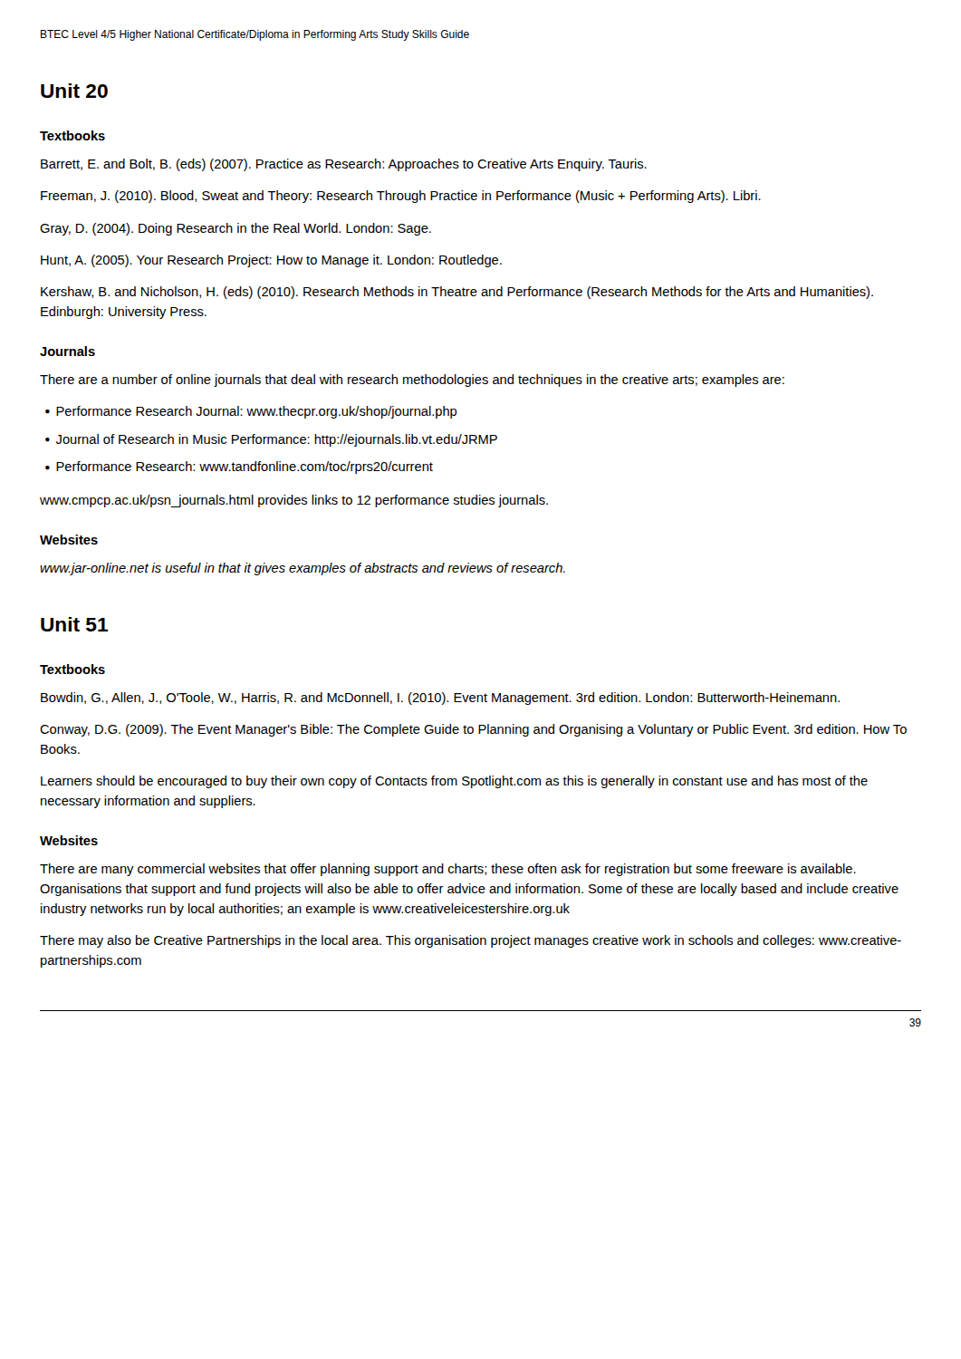BTEC Level 4/5 Higher National Certificate/Diploma in Performing Arts Study Skills Guide
Unit 20
Textbooks
Barrett, E. and Bolt, B. (eds) (2007). Practice as Research: Approaches to Creative Arts Enquiry. Tauris.
Freeman, J. (2010). Blood, Sweat and Theory: Research Through Practice in Performance (Music + Performing Arts). Libri.
Gray, D. (2004). Doing Research in the Real World. London: Sage.
Hunt, A. (2005). Your Research Project: How to Manage it. London: Routledge.
Kershaw, B. and Nicholson, H. (eds) (2010). Research Methods in Theatre and Performance (Research Methods for the Arts and Humanities). Edinburgh: University Press.
Journals
There are a number of online journals that deal with research methodologies and techniques in the creative arts; examples are:
Performance Research Journal: www.thecpr.org.uk/shop/journal.php
Journal of Research in Music Performance: http://ejournals.lib.vt.edu/JRMP
Performance Research: www.tandfonline.com/toc/rprs20/current
www.cmpcp.ac.uk/psn_journals.html provides links to 12 performance studies journals.
Websites
www.jar-online.net is useful in that it gives examples of abstracts and reviews of research.
Unit 51
Textbooks
Bowdin, G., Allen, J., O'Toole, W., Harris, R. and McDonnell, I. (2010). Event Management. 3rd edition. London: Butterworth-Heinemann.
Conway, D.G. (2009). The Event Manager's Bible: The Complete Guide to Planning and Organising a Voluntary or Public Event. 3rd edition. How To Books.
Learners should be encouraged to buy their own copy of Contacts from Spotlight.com as this is generally in constant use and has most of the necessary information and suppliers.
Websites
There are many commercial websites that offer planning support and charts; these often ask for registration but some freeware is available. Organisations that support and fund projects will also be able to offer advice and information. Some of these are locally based and include creative industry networks run by local authorities; an example is www.creativeleicestershire.org.uk
There may also be Creative Partnerships in the local area. This organisation project manages creative work in schools and colleges: www.creative-partnerships.com
39